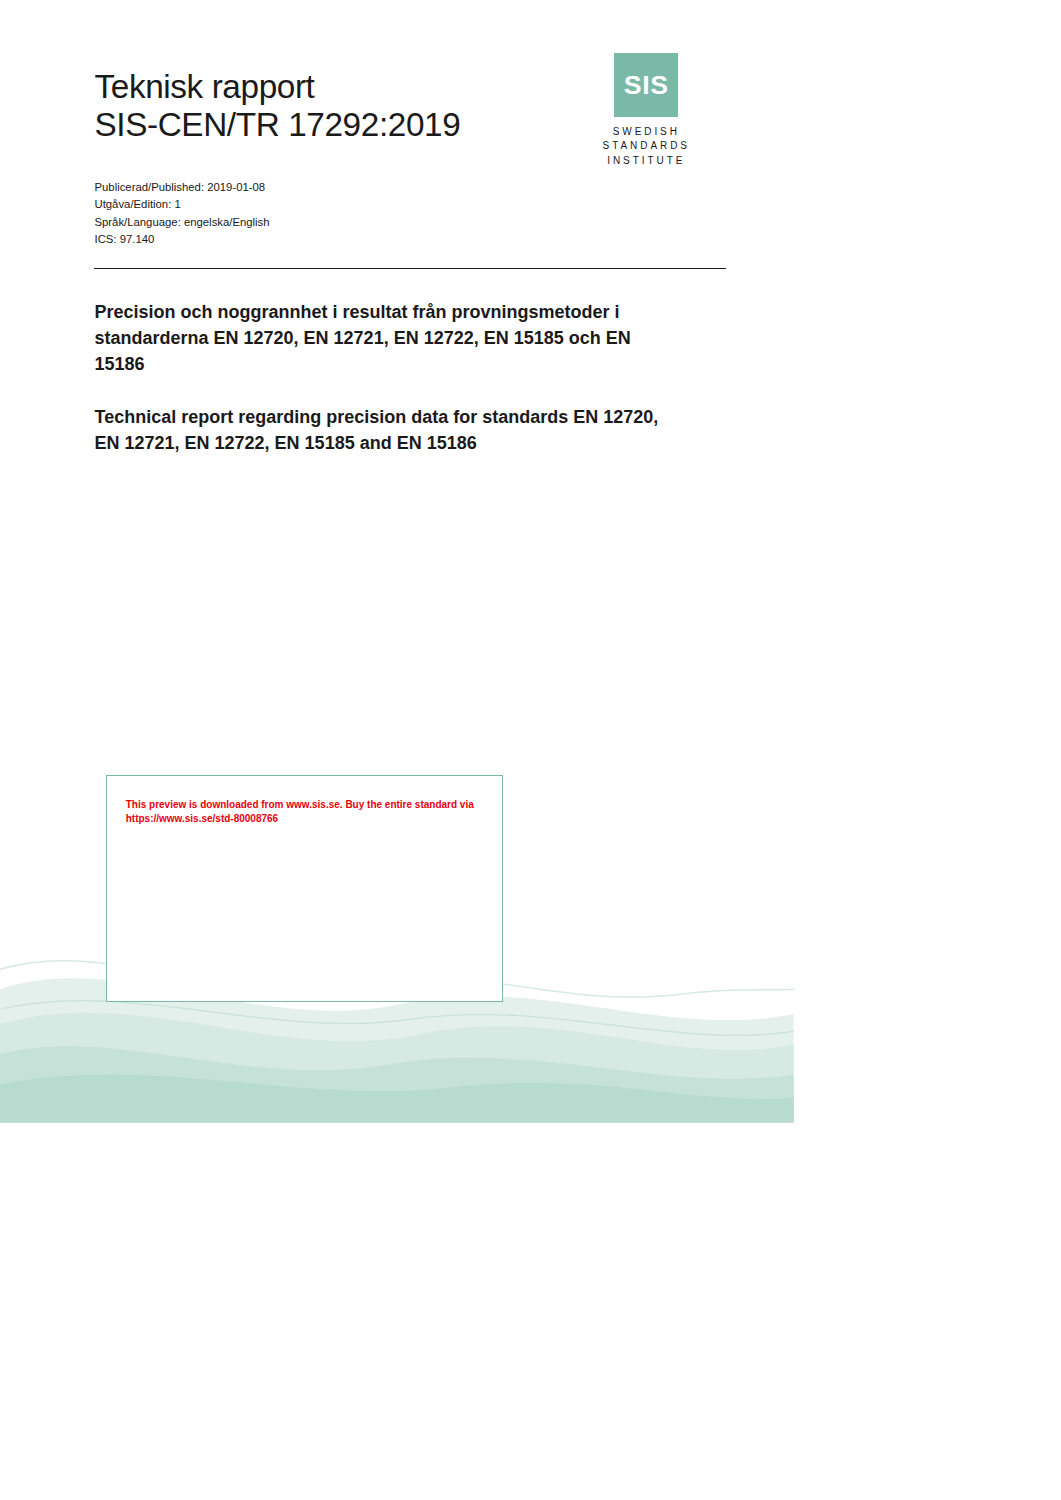SWEDISH
STANDARDS
INSTITUTE
Teknisk rapport
SIS-CEN/TR 17292:2019
Publicerad/Published: 2019-01-08
Utgåva/Edition: 1
Språk/Language: engelska/English
ICS: 97.140
Precision och noggrannhet i resultat från provningsmetoder i standarderna EN 12720, EN 12721, EN 12722, EN 15185 och EN 15186
Technical report regarding precision data for standards EN 12720, EN 12721, EN 12722, EN 15185 and EN 15186
This preview is downloaded from www.sis.se. Buy the entire standard via https://www.sis.se/std-80008766